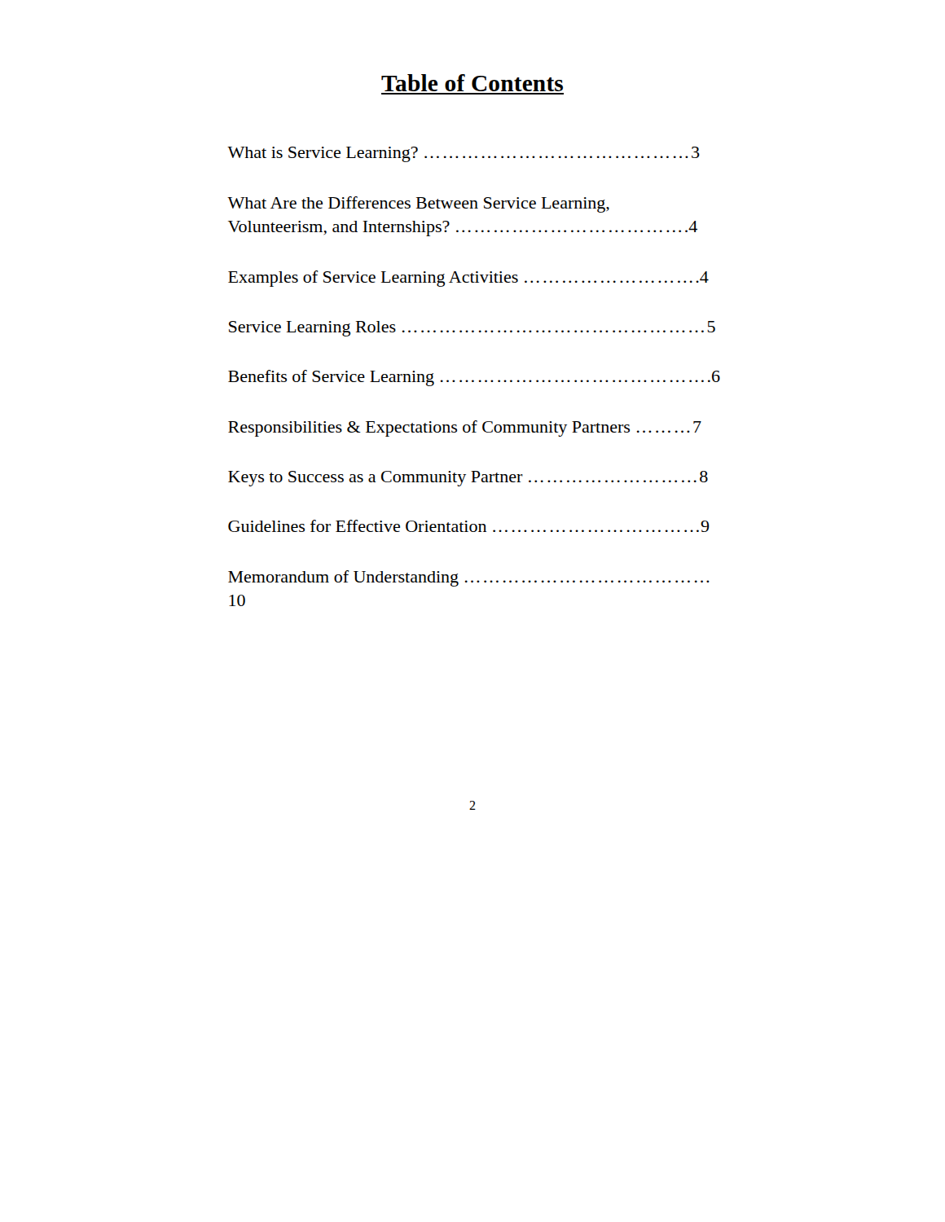Table of Contents
What is Service Learning? ……………………………………3
What Are the Differences Between Service Learning,
Volunteerism, and Internships? ……………………………….4
Examples of Service Learning Activities ……………………….4
Service Learning Roles …………………………………………5
Benefits of Service Learning …………………………………….6
Responsibilities & Expectations of Community Partners ………7
Keys to Success as a Community Partner ………………………8
Guidelines for Effective Orientation ……………………………9
Memorandum of Understanding …………………………………10
2